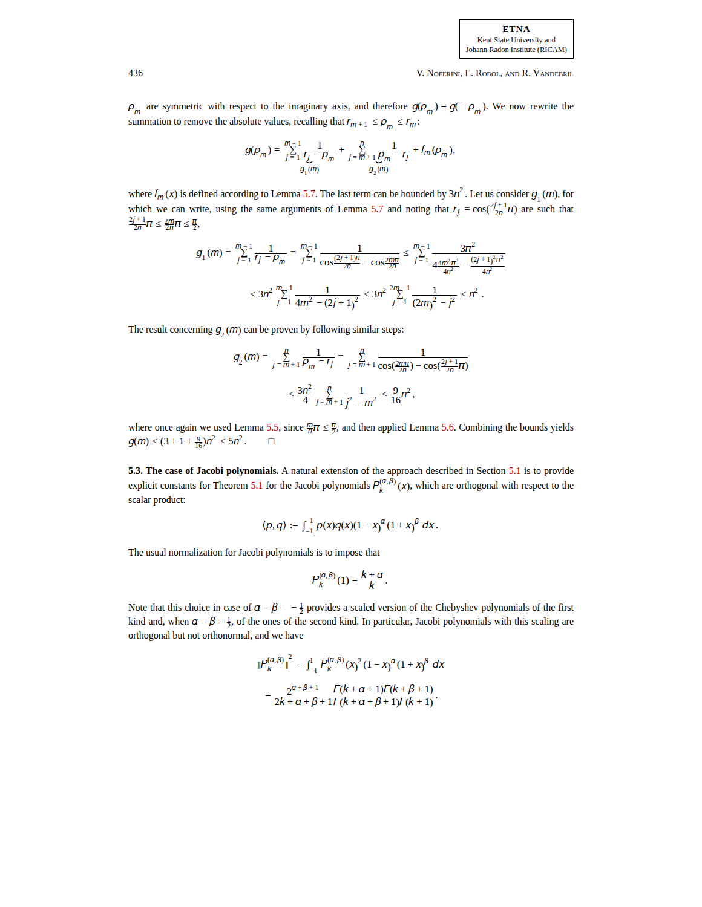ETNA
Kent State University and
Johann Radon Institute (RICAM)
436 V. Noferini, L. Robol, and R. Vandebril
ρm are symmetric with respect to the imaginary axis, and therefore g(ρm)=g(−ρm). We now rewrite the summation to remove the absolute values, recalling that rm+1≤ρm≤rm:
g(ρm)= ∑ j=1 m−1 1rj−ρm ⏟ g1(m) + ∑ j=m+1 n 1ρm−rj ⏟ g2(m) +fm(ρm),
where fm(x) is defined according to Lemma 5.7. The last term can be bounded by 3n2. Let us consider g1(m), for which we can write, using the same arguments of Lemma 5.7 and noting that rj=cos(2j+12nπ) are such that 2j+12nπ≤2m2nπ≤π2,
g1(m)= ∑j=1m−1 1rj−ρm = ∑j=1m−1 1 cos(2j+1)π2n − cos2mπ2n ≤ ∑j=1m−1 3π2 44m2π24n2−(2j+1)2π24n2
≤3n2 ∑j=1m−1 14m2−(2j+1)2 ≤3n2 ∑j=12m−1 1(2m)2−j2 ≤n2.
The result concerning g2(m) can be proven by following similar steps:
g2(m)= ∑j=m+1n 1ρm−rj = ∑j=m+1n 1 cos(2mπ2n)−cos(2j+12nπ)
≤ 3n24 ∑j=m+1n 1j2−m2 ≤ 916n2,
where once again we used Lemma 5.5, since mnπ≤π2, and then applied Lemma 5.6. Combining the bounds yields g(m)≤(3+1+916)n2≤5n2. □
5.3. The case of Jacobi polynomials. A natural extension of the approach described in Section 5.1 is to provide explicit constants for Theorem 5.1 for the Jacobi polynomials Pk(α,β)(x), which are orthogonal with respect to the scalar product:
⟨p,q⟩:= ∫−1−1 p(x)q(x) (1−x)α (1+x)β dx.
The usual normalization for Jacobi polynomials is to impose that
Pk(α,β) (1)= k+αk .
Note that this choice in case of α=β=−12 provides a scaled version of the Chebyshev polynomials of the first kind and, when α=β=12, of the ones of the second kind. In particular, Jacobi polynomials with this scaling are orthogonal but not orthonormal, and we have
‖Pk(α,β)‖2 = ∫−11 Pk(α,β) (x)2 (1−x)α (1+x)β dx
= 2α+β+12k+α+β+1 Γ(k+α+1)Γ(k+β+1) Γ(k+α+β+1)Γ(k+1) .